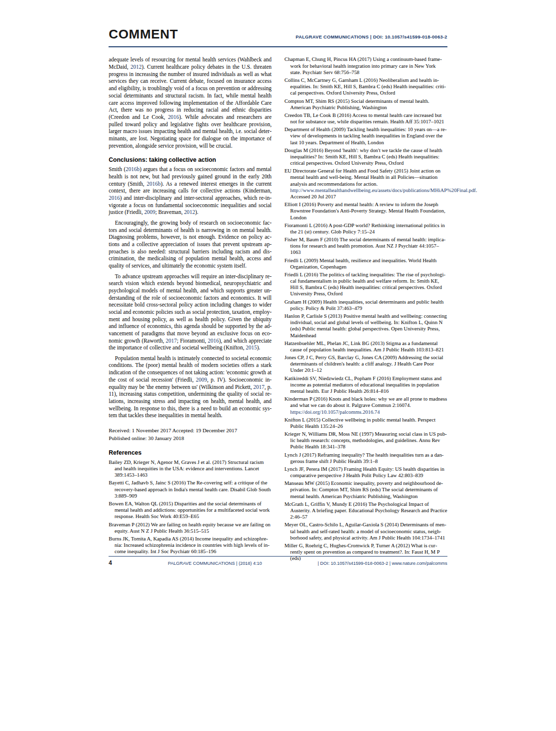COMMENT
PALGRAVE COMMUNICATIONS | DOI: 10.1057/s41599-018-0063-2
adequate levels of resourcing for mental health services (Wahlbeck and McDaid, 2012). Current healthcare policy debates in the U.S. threaten progress in increasing the number of insured individuals as well as what services they can receive. Current debate, focused on insurance access and eligibility, is troublingly void of a focus on prevention or addressing social determinants and structural racism. In fact, while mental health care access improved following implementation of the Affordable Care Act, there was no progress in reducing racial and ethnic disparities (Creedon and Le Cook, 2016). While advocates and researchers are pulled toward policy and legislative fights over healthcare provision, larger macro issues impacting health and mental health, i.e. social determinants, are lost. Negotiating space for dialogue on the importance of prevention, alongside service provision, will be crucial.
Conclusions: taking collective action
Smith (2016b) argues that a focus on socioeconomic factors and mental health is not new, but had previously gained ground in the early 20th century (Smith, 2016b). As a renewed interest emerges in the current context, there are increasing calls for collective actions (Kinderman, 2016) and inter-disciplinary and inter-sectoral approaches, which re-invigorate a focus on fundamental socioeconomic inequalities and social justice (Friedli, 2009; Braveman, 2012).
Encouragingly, the growing body of research on socioeconomic factors and social determinants of health is narrowing in on mental health. Diagnosing problems, however, is not enough. Evidence on policy actions and a collective appreciation of issues that prevent upstream approaches is also needed: structural barriers including racism and discrimination, the medicalising of population mental health, access and quality of services, and ultimately the economic system itself.
To advance upstream approaches will require an inter-disciplinary research vision which extends beyond biomedical, neuropsychiatric and psychological models of mental health, and which supports greater understanding of the role of socioeconomic factors and economics. It will necessitate bold cross-sectoral policy action including changes to wider social and economic policies such as social protection, taxation, employment and housing policy, as well as health policy. Given the ubiquity and influence of economics, this agenda should be supported by the advancement of paradigms that move beyond an exclusive focus on economic growth (Raworth, 2017; Fioramonti, 2016), and which appreciate the importance of collective and societal wellbeing (Knifton, 2015).
Population mental health is intimately connected to societal economic conditions. The (poor) mental health of modern societies offers a stark indication of the consequences of not taking action: 'economic growth at the cost of social recession' (Friedli, 2009, p. IV). Socioeconomic inequality may be 'the enemy between us' (Wilkinson and Pickett, 2017, p. 11), increasing status competition, undermining the quality of social relations, increasing stress and impacting on health, mental health, and wellbeing. In response to this, there is a need to build an economic system that tackles these inequalities in mental health.
Received: 1 November 2017 Accepted: 19 December 2017
Published online: 30 January 2018
References
Bailey ZD, Krieger N, Agenor M, Graves J et al. (2017) Structural racism and health inequities in the USA: evidence and interventions. Lancet 389:1453–1463
Bayetti C, Jadhavb S, Jainc S (2016) The Re-covering self: a critique of the recovery-based approach in India's mental health care. Disabil Glob South 3:889–909
Bowen EA, Walton QL (2015) Disparities and the social determinants of mental health and addictions: opportunities for a multifaceted social work response. Health Soc Work 40:E59–E65
Braveman P (2012) We are failing on health equity because we are failing on equity. Aust N Z J Public Health 36:515–515
Burns JK, Tomita A, Kapadia AS (2014) Income inequality and schizophrenia: Increased schizophrenia incidence in countries with high levels of income inequality. Int J Soc Psychiatr 60:185–196
Chapman E, Chung H, Pincus HA (2017) Using a continuum-based framework for behavioral health integration into primary care in New York state. Psychiatr Serv 68:756–758
Collins C, McCartney G, Garnham L (2016) Neoliberalism and health inequalities. In: Smith KE, Hill S, Bambra C (eds) Health inequalities: critical perspectives. Oxford University Press, Oxford
Compton MT, Shim RS (2015) Social determinants of mental health. American Psychiatric Publishing, Washington
Creedon TB, Le Cook B (2016) Access to mental health care increased but not for substance use, while disparities remain. Health Aff 35:1017–1021
Department of Health (2009) Tackling health inequalities: 10 years on—a review of developments in tackling health inequalities in England over the last 10 years. Department of Health, London
Douglas M (2016) Beyond 'health': why don't we tackle the cause of health inequalities? In: Smith KE, Hill S, Bambra C (eds) Health inequalities: critical perspectives. Oxford University Press, Oxford
EU Directorate General for Health and Food Safety (2015) Joint action on mental health and well-being. Mental Health in all Policies—situation analysis and recommendations for action. http://www.mentalhealthandwellbeing.eu/assets/docs/publications/MHiAP%20Final.pdf. Accessed 20 Jul 2017
Elliott I (2016) Poverty and mental health: A review to inform the Joseph Rowntree Foundation's Anti-Poverty Strategy. Mental Health Foundation, London
Fioramonti L (2016) A post-GDP world? Rethinking international politics in the 21 (st) century. Glob Policy 7:15–24
Fisher M, Baum F (2010) The social determinants of mental health: implications for research and health promotion. Aust NZ J Psychiatr 44:1057–1063
Friedli L (2009) Mental health, resilience and inequalities. World Health Organization, Copenhagen
Friedli L (2016) The politics of tackling inequalities: The rise of psychological fundamentalism in public health and welfare reform. In: Smith KE, Hill S, Bambra C (eds) Health inequalities: critical perspectives. Oxford University Press, Oxford
Graham H (2009) Health inequalities, social determinants and public health policy. Policy & Polit 37:463–479
Hanlon P, Carlisle S (2013) Positive mental health and wellbeing: connecting individual, social and global levels of wellbeing. In: Knifton L, Quinn N (eds) Public mental health: global perspectives. Open University Press, Maidenhead
Hatzenbuehler ML, Phelan JC, Link BG (2013) Stigma as a fundamental cause of population health inequalities. Am J Public Health 103:813–821
Jones CP, J C, Perry GS, Barclay G, Jones CA (2009) Addressing the social determinants of children's health: a cliff analogy. J Health Care Poor Under 20:1–12
Katikireddi SV, Niedzwiedz CL, Popham F (2016) Employment status and income as potential mediators of educational inequalities in population mental health. Eur J Public Health 26:814–816
Kinderman P (2016) Knots and black holes: why we are all prone to madness and what we can do about it. Palgrave Commun 2:16074. https://doi.org/10.1057/palcomms.2016.74
Knifton L (2015) Collective wellbeing in public mental health. Perspect Public Health 135:24–26
Krieger N, Williams DR, Moss NE (1997) Measuring social class in US public health research: concepts, methodologies, and guidelines. Annu Rev Public Health 18:341–378
Lynch J (2017) Reframing inequality? The health inequalities turn as a dangerous frame shift J Public Health 39:1–8
Lynch JF, Perera IM (2017) Framing Health Equity: US health disparities in comparative perspective J Health Polit Policy Law 42:803–839
Manseau MW (2015) Economic inequality, poverty and neighbourhood deprivation. In: Compton MT, Shim RS (eds) The social determinants of mental health. American Psychiatric Publishing, Washington
McGrath L, Griffin V, Mundy E (2016) The Psychological Impact of Austerity. A briefing paper. Educational Psychology Research and Practice 2:46–57
Meyer OL, Castro-Schilo L, Aguilar-Gaxiola S (2014) Determinants of mental health and self-rated health: a model of socioeconomic status, neighborhood safety, and physical activity. Am J Public Health 104:1734–1741
Miller G, Roehrig C, Hughes-Cromwick P, Turner A (2012) What is currently spent on prevention as compared to treatment?. In: Faust H, M P (eds)
4
PALGRAVE COMMUNICATIONS | (2018) 4:10
| DOI: 10.1057/s41599-018-0063-2 | www.nature.com/palcomms